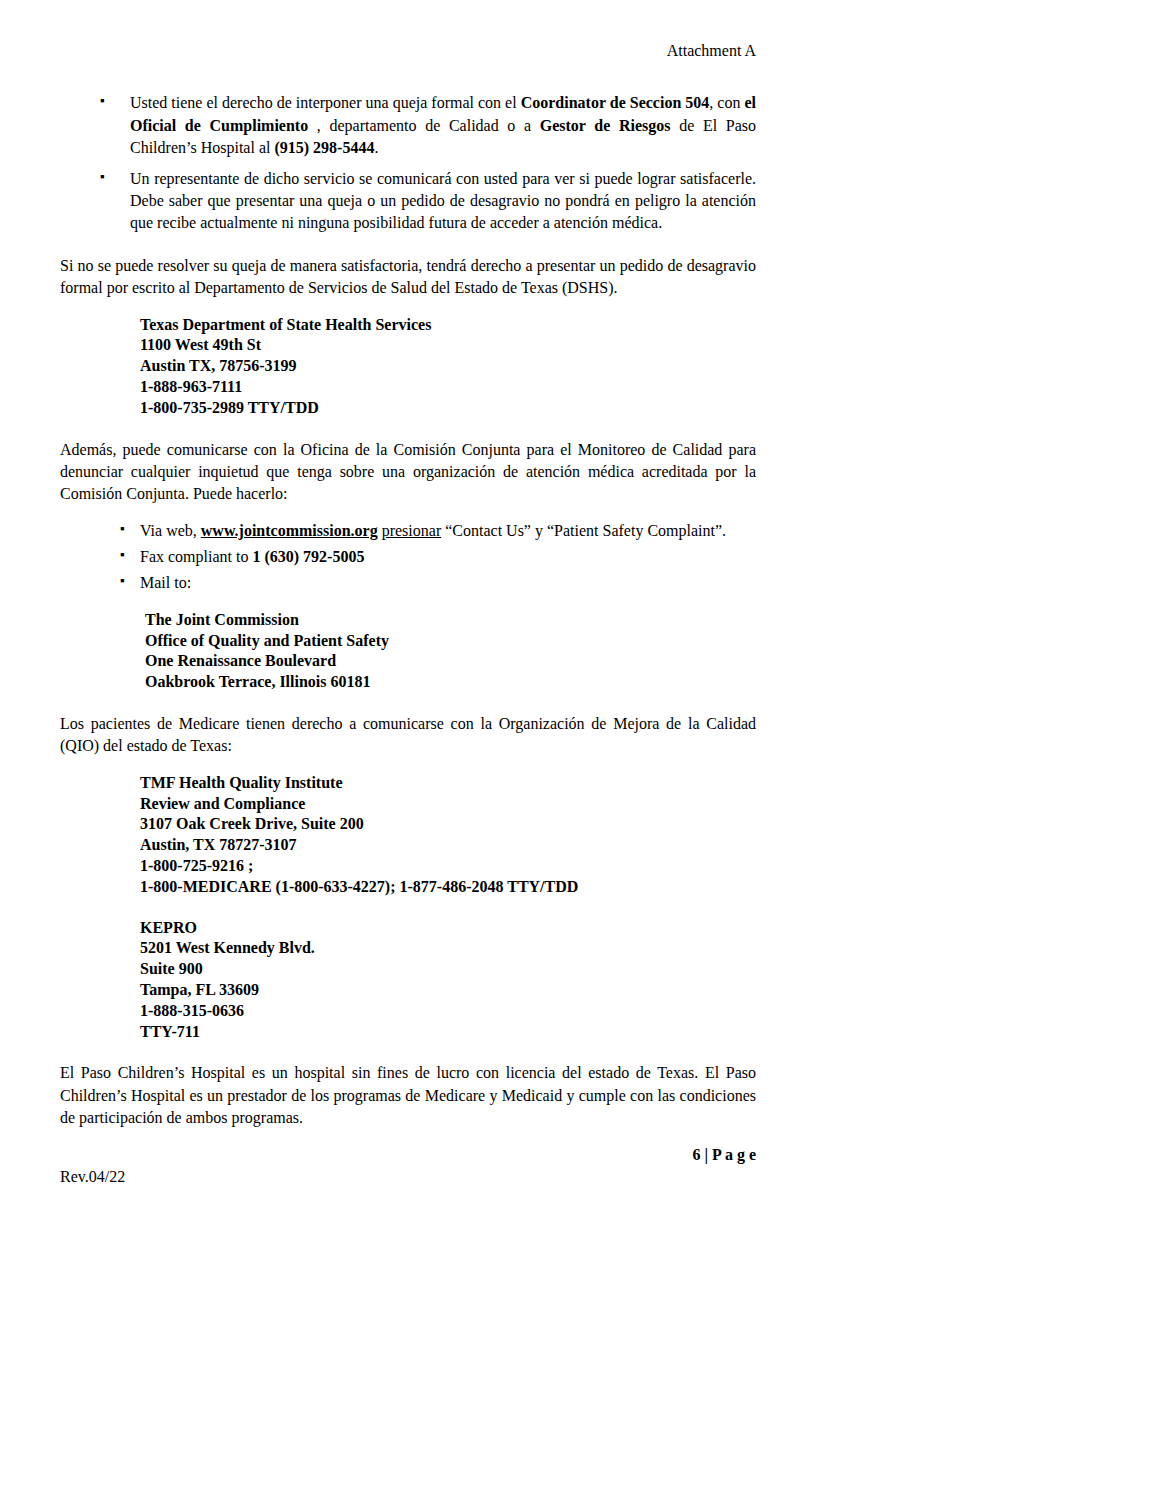Attachment A
Usted tiene el derecho de interponer una queja formal con el Coordinator de Seccion 504, con el Oficial de Cumplimiento , departamento de Calidad o a Gestor de Riesgos de El Paso Children’s Hospital al (915) 298-5444.
Un representante de dicho servicio se comunicará con usted para ver si puede lograr satisfacerle. Debe saber que presentar una queja o un pedido de desagravio no pondrá en peligro la atención que recibe actualmente ni ninguna posibilidad futura de acceder a atención médica.
Si no se puede resolver su queja de manera satisfactoria, tendrá derecho a presentar un pedido de desagravio formal por escrito al Departamento de Servicios de Salud del Estado de Texas (DSHS).
Texas Department of State Health Services
1100 West 49th St
Austin TX, 78756-3199
1-888-963-7111
1-800-735-2989 TTY/TDD
Además, puede comunicarse con la Oficina de la Comisión Conjunta para el Monitoreo de Calidad para denunciar cualquier inquietud que tenga sobre una organización de atención médica acreditada por la Comisión Conjunta. Puede hacerlo:
Via web, www.jointcommission.org presionar “Contact Us” y “Patient Safety Complaint”.
Fax compliant to 1 (630) 792-5005
Mail to:
The Joint Commission
Office of Quality and Patient Safety
One Renaissance Boulevard
Oakbrook Terrace, Illinois 60181
Los pacientes de Medicare tienen derecho a comunicarse con la Organización de Mejora de la Calidad (QIO) del estado de Texas:
TMF Health Quality Institute
Review and Compliance
3107 Oak Creek Drive, Suite 200
Austin, TX 78727-3107
1-800-725-9216 ;
1-800-MEDICARE (1-800-633-4227); 1-877-486-2048 TTY/TDD
KEPRO
5201 West Kennedy Blvd.
Suite 900
Tampa, FL 33609
1-888-315-0636
TTY-711
El Paso Children’s Hospital es un hospital sin fines de lucro con licencia del estado de Texas. El Paso Children’s Hospital es un prestador de los programas de Medicare y Medicaid y cumple con las condiciones de participación de ambos programas.
6 | P a g e
Rev.04/22